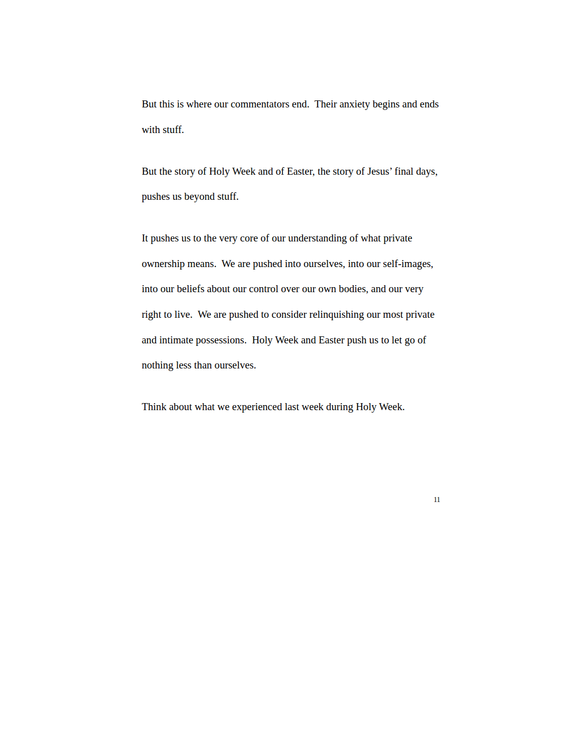But this is where our commentators end. Their anxiety begins and ends with stuff.
But the story of Holy Week and of Easter, the story of Jesus’ final days, pushes us beyond stuff.
It pushes us to the very core of our understanding of what private ownership means. We are pushed into ourselves, into our self-images, into our beliefs about our control over our own bodies, and our very right to live. We are pushed to consider relinquishing our most private and intimate possessions. Holy Week and Easter push us to let go of nothing less than ourselves.
Think about what we experienced last week during Holy Week.
11